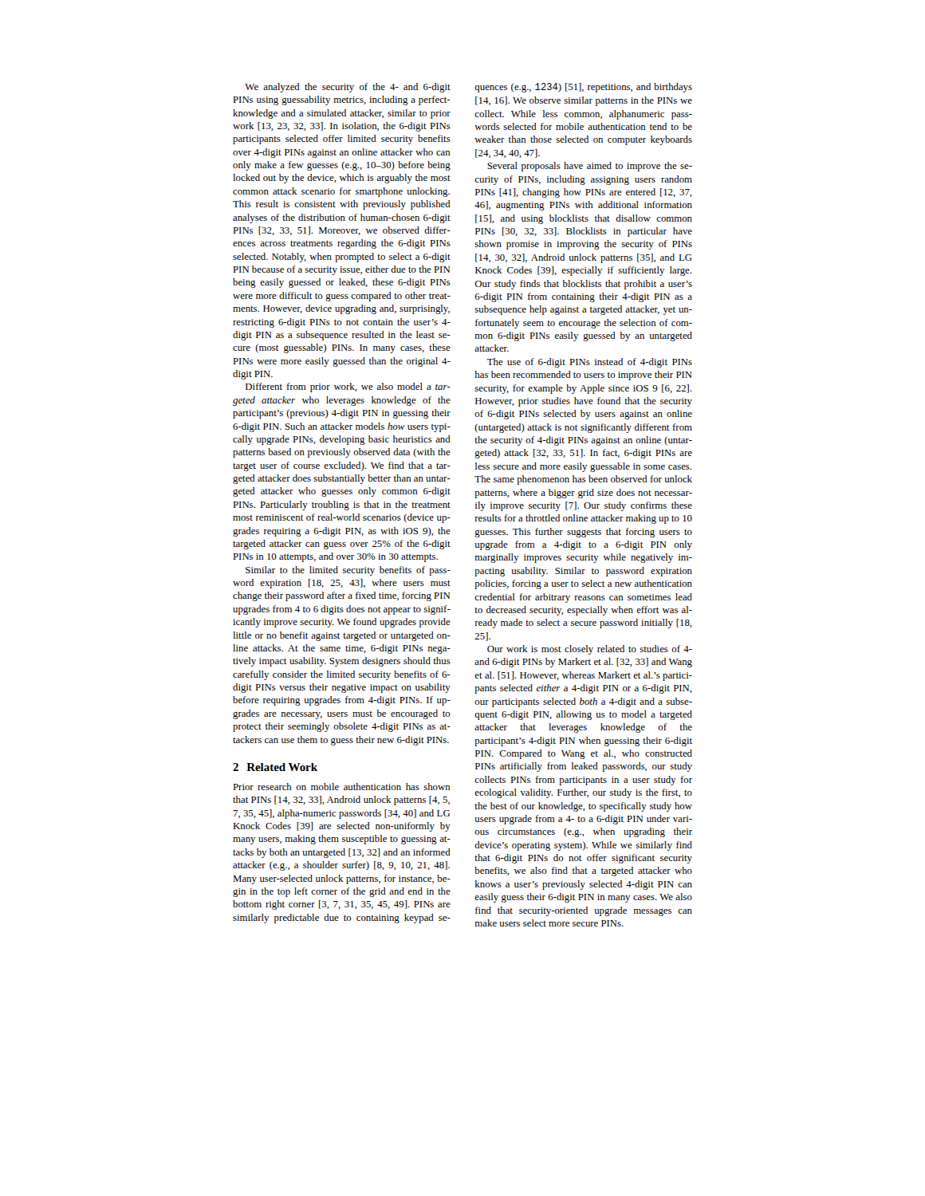We analyzed the security of the 4- and 6-digit PINs using guessability metrics, including a perfect-knowledge and a simulated attacker, similar to prior work [13, 23, 32, 33]. In isolation, the 6-digit PINs participants selected offer limited security benefits over 4-digit PINs against an online attacker who can only make a few guesses (e.g., 10–30) before being locked out by the device, which is arguably the most common attack scenario for smartphone unlocking. This result is consistent with previously published analyses of the distribution of human-chosen 6-digit PINs [32, 33, 51]. Moreover, we observed differences across treatments regarding the 6-digit PINs selected. Notably, when prompted to select a 6-digit PIN because of a security issue, either due to the PIN being easily guessed or leaked, these 6-digit PINs were more difficult to guess compared to other treatments. However, device upgrading and, surprisingly, restricting 6-digit PINs to not contain the user’s 4-digit PIN as a subsequence resulted in the least secure (most guessable) PINs. In many cases, these PINs were more easily guessed than the original 4-digit PIN.
Different from prior work, we also model a targeted attacker who leverages knowledge of the participant’s (previous) 4-digit PIN in guessing their 6-digit PIN. Such an attacker models how users typically upgrade PINs, developing basic heuristics and patterns based on previously observed data (with the target user of course excluded). We find that a targeted attacker does substantially better than an untargeted attacker who guesses only common 6-digit PINs. Particularly troubling is that in the treatment most reminiscent of real-world scenarios (device upgrades requiring a 6-digit PIN, as with iOS 9), the targeted attacker can guess over 25% of the 6-digit PINs in 10 attempts, and over 30% in 30 attempts.
Similar to the limited security benefits of password expiration [18, 25, 43], where users must change their password after a fixed time, forcing PIN upgrades from 4 to 6 digits does not appear to significantly improve security. We found upgrades provide little or no benefit against targeted or untargeted online attacks. At the same time, 6-digit PINs negatively impact usability. System designers should thus carefully consider the limited security benefits of 6-digit PINs versus their negative impact on usability before requiring upgrades from 4-digit PINs. If upgrades are necessary, users must be encouraged to protect their seemingly obsolete 4-digit PINs as attackers can use them to guess their new 6-digit PINs.
2 Related Work
Prior research on mobile authentication has shown that PINs [14, 32, 33], Android unlock patterns [4, 5, 7, 35, 45], alpha-numeric passwords [34, 40] and LG Knock Codes [39] are selected non-uniformly by many users, making them susceptible to guessing attacks by both an untargeted [13, 32] and an informed attacker (e.g., a shoulder surfer) [8, 9, 10, 21, 48]. Many user-selected unlock patterns, for instance, begin in the top left corner of the grid and end in the bottom right corner [3, 7, 31, 35, 45, 49]. PINs are similarly predictable due to containing keypad sequences (e.g., 1234) [51], repetitions, and birthdays [14, 16]. We observe similar patterns in the PINs we collect. While less common, alphanumeric passwords selected for mobile authentication tend to be weaker than those selected on computer keyboards [24, 34, 40, 47].
Several proposals have aimed to improve the security of PINs, including assigning users random PINs [41], changing how PINs are entered [12, 37, 46], augmenting PINs with additional information [15], and using blocklists that disallow common PINs [30, 32, 33]. Blocklists in particular have shown promise in improving the security of PINs [14, 30, 32], Android unlock patterns [35], and LG Knock Codes [39], especially if sufficiently large. Our study finds that blocklists that prohibit a user’s 6-digit PIN from containing their 4-digit PIN as a subsequence help against a targeted attacker, yet unfortunately seem to encourage the selection of common 6-digit PINs easily guessed by an untargeted attacker.
The use of 6-digit PINs instead of 4-digit PINs has been recommended to users to improve their PIN security, for example by Apple since iOS 9 [6, 22]. However, prior studies have found that the security of 6-digit PINs selected by users against an online (untargeted) attack is not significantly different from the security of 4-digit PINs against an online (untargeted) attack [32, 33, 51]. In fact, 6-digit PINs are less secure and more easily guessable in some cases. The same phenomenon has been observed for unlock patterns, where a bigger grid size does not necessarily improve security [7]. Our study confirms these results for a throttled online attacker making up to 10 guesses. This further suggests that forcing users to upgrade from a 4-digit to a 6-digit PIN only marginally improves security while negatively impacting usability. Similar to password expiration policies, forcing a user to select a new authentication credential for arbitrary reasons can sometimes lead to decreased security, especially when effort was already made to select a secure password initially [18, 25].
Our work is most closely related to studies of 4- and 6-digit PINs by Markert et al. [32, 33] and Wang et al. [51]. However, whereas Markert et al.’s participants selected either a 4-digit PIN or a 6-digit PIN, our participants selected both a 4-digit and a subsequent 6-digit PIN, allowing us to model a targeted attacker that leverages knowledge of the participant’s 4-digit PIN when guessing their 6-digit PIN. Compared to Wang et al., who constructed PINs artificially from leaked passwords, our study collects PINs from participants in a user study for ecological validity. Further, our study is the first, to the best of our knowledge, to specifically study how users upgrade from a 4- to a 6-digit PIN under various circumstances (e.g., when upgrading their device’s operating system). While we similarly find that 6-digit PINs do not offer significant security benefits, we also find that a targeted attacker who knows a user’s previously selected 4-digit PIN can easily guess their 6-digit PIN in many cases. We also find that security-oriented upgrade messages can make users select more secure PINs.